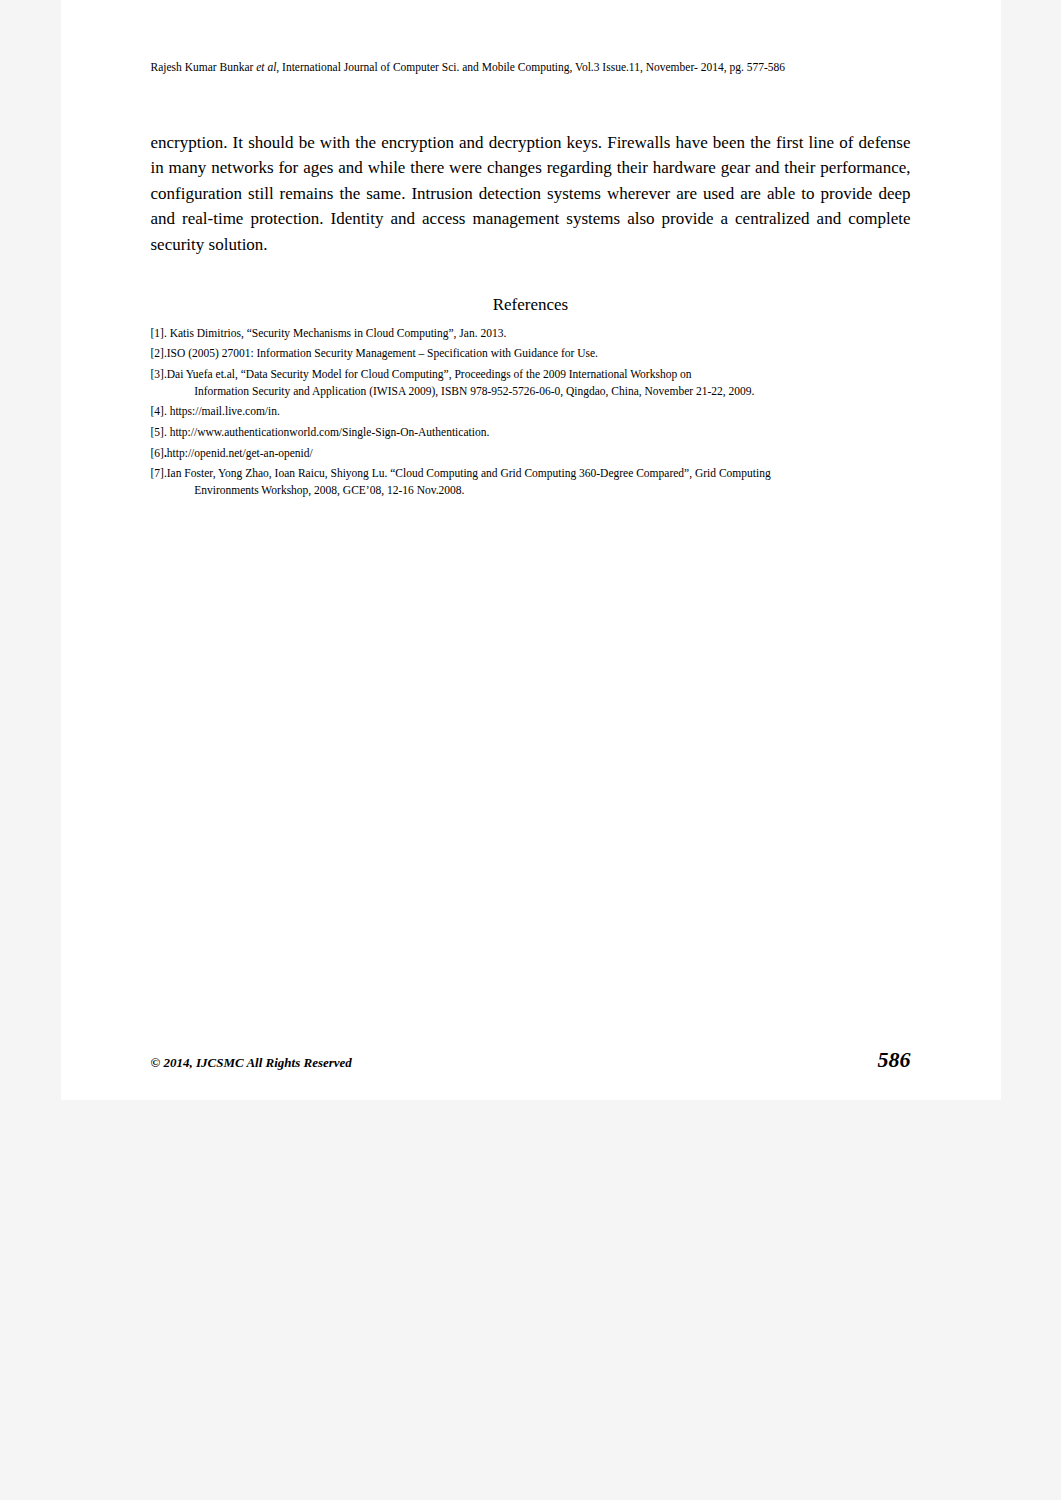Rajesh Kumar Bunkar et al, International Journal of Computer Sci. and Mobile Computing, Vol.3 Issue.11, November- 2014, pg. 577-586
encryption. It should be with the encryption and decryption keys. Firewalls have been the first line of defense in many networks for ages and while there were changes regarding their hardware gear and their performance, configuration still remains the same. Intrusion detection systems wherever are used are able to provide deep and real-time protection. Identity and access management systems also provide a centralized and complete security solution.
References
[1]. Katis Dimitrios, “Security Mechanisms in Cloud Computing”, Jan. 2013.
[2].ISO (2005) 27001: Information Security Management – Specification with Guidance for Use.
[3].Dai Yuefa et.al, “Data Security Model for Cloud Computing”, Proceedings of the 2009 International Workshop onInformation Security and Application (IWISA 2009), ISBN 978-952-5726-06-0, Qingdao, China, November 21-22, 2009.
[4]. https://mail.live.com/in.
[5]. http://www.authenticationworld.com/Single-Sign-On-Authentication.
[6]. http://openid.net/get-an-openid/
[7].Ian Foster, Yong Zhao, Ioan Raicu, Shiyong Lu. “Cloud Computing and Grid Computing 360-Degree Compared”, Grid ComputingEnvironments Workshop, 2008, GCE’08, 12-16 Nov.2008.
© 2014, IJCSMC All Rights Reserved 586